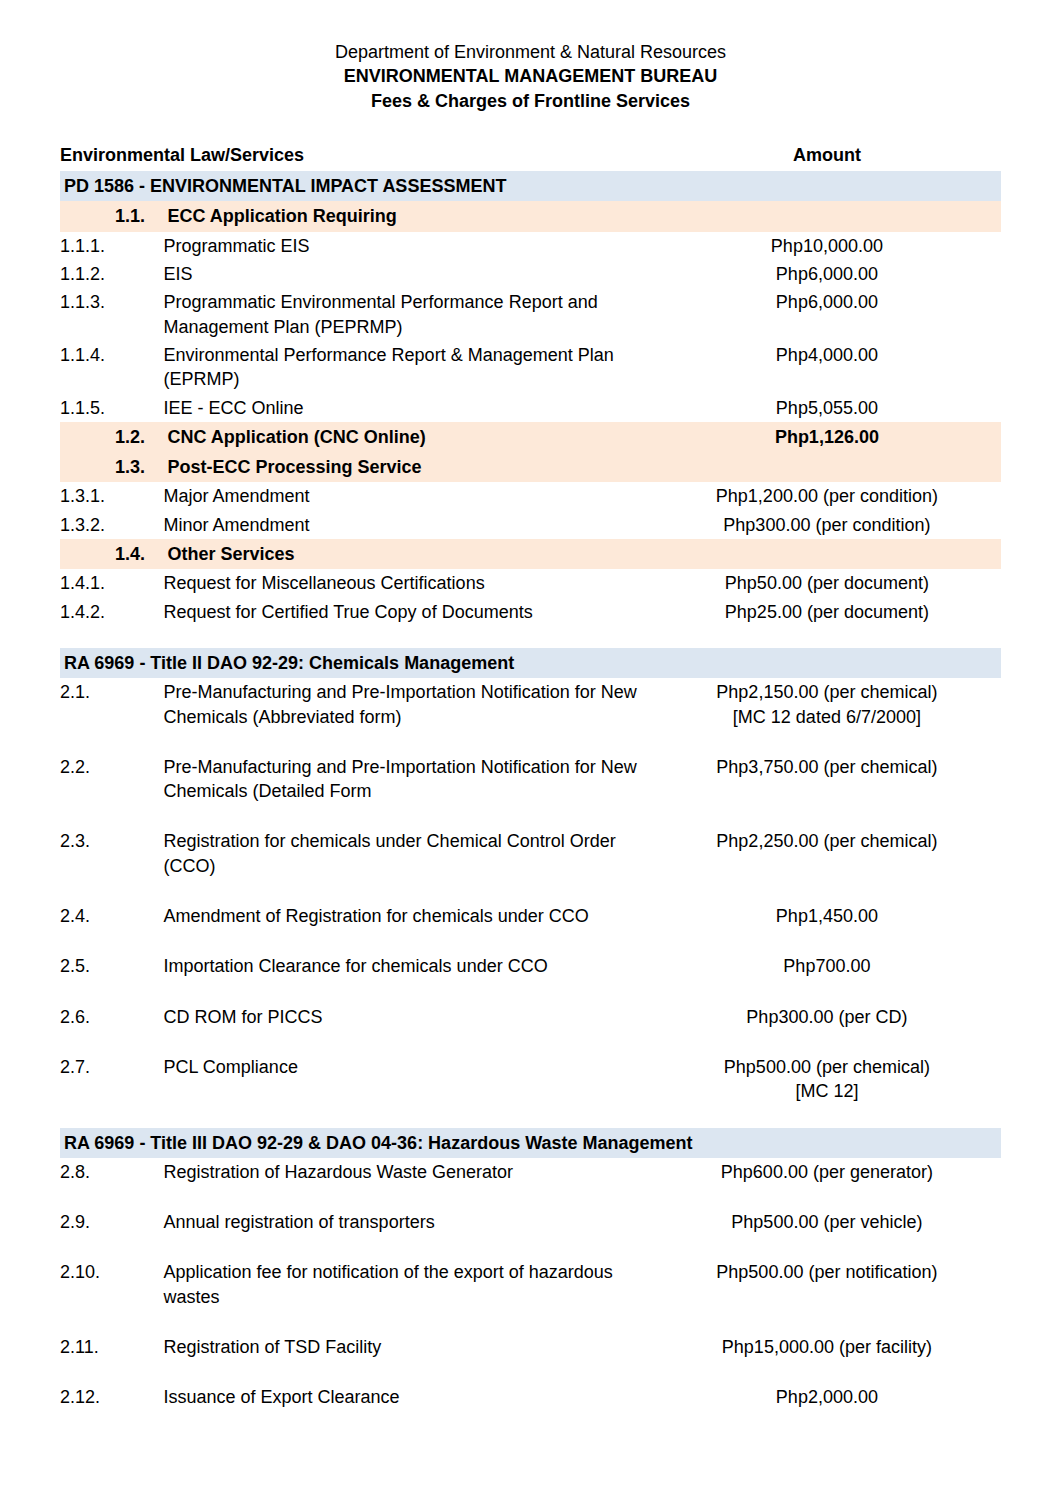Department of Environment & Natural Resources
ENVIRONMENTAL MANAGEMENT BUREAU
Fees & Charges of Frontline Services
| Environmental Law/Services | Amount |
| PD 1586 - ENVIRONMENTAL IMPACT ASSESSMENT |
| 1.1. | ECC Application Requiring | |
| 1.1.1. | Programmatic EIS | Php10,000.00 |
| 1.1.2. | EIS | Php6,000.00 |
| 1.1.3. | Programmatic Environmental Performance Report and Management Plan (PEPRMP) | Php6,000.00 |
| 1.1.4. | Environmental Performance Report & Management Plan (EPRMP) | Php4,000.00 |
| 1.1.5. | IEE - ECC Online | Php5,055.00 |
| 1.2. | CNC Application (CNC Online) | Php1,126.00 |
| 1.3. | Post-ECC Processing Service | |
| 1.3.1. | Major Amendment | Php1,200.00 (per condition) |
| 1.3.2. | Minor Amendment | Php300.00 (per condition) |
| 1.4. | Other Services | |
| 1.4.1. | Request for Miscellaneous Certifications | Php50.00 (per document) |
| 1.4.2. | Request for Certified True Copy of Documents | Php25.00 (per document) |
| RA 6969 - Title II DAO 92-29: Chemicals Management |
| 2.1. | Pre-Manufacturing and Pre-Importation Notification for New Chemicals (Abbreviated form) | Php2,150.00 (per chemical) [MC 12 dated 6/7/2000] |
| 2.2. | Pre-Manufacturing and Pre-Importation Notification for New Chemicals (Detailed Form | Php3,750.00 (per chemical) |
| 2.3. | Registration for chemicals under Chemical Control Order (CCO) | Php2,250.00 (per chemical) |
| 2.4. | Amendment of Registration for chemicals under CCO | Php1,450.00 |
| 2.5. | Importation Clearance for chemicals under CCO | Php700.00 |
| 2.6. | CD ROM for PICCS | Php300.00 (per CD) |
| 2.7. | PCL Compliance | Php500.00 (per chemical) [MC 12] |
| RA 6969 - Title III DAO 92-29 & DAO 04-36: Hazardous Waste Management |
| 2.8. | Registration of Hazardous Waste Generator | Php600.00 (per generator) |
| 2.9. | Annual registration of transporters | Php500.00 (per vehicle) |
| 2.10. | Application fee for notification of the export of hazardous wastes | Php500.00 (per notification) |
| 2.11. | Registration of TSD Facility | Php15,000.00 (per facility) |
| 2.12. | Issuance of Export Clearance | Php2,000.00 |